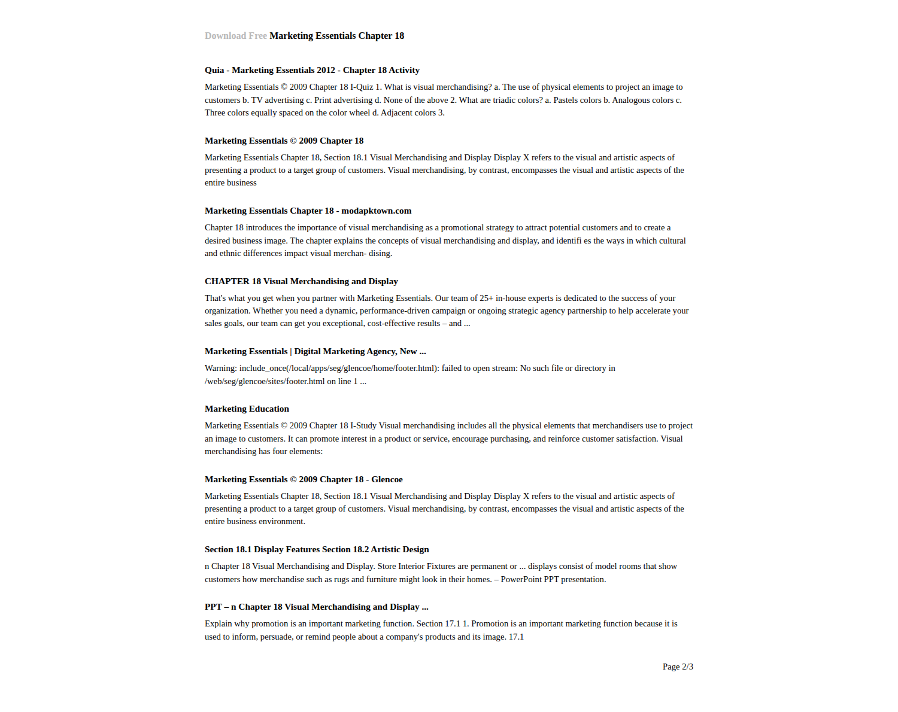Download Free Marketing Essentials Chapter 18
Quia - Marketing Essentials 2012 - Chapter 18 Activity
Marketing Essentials © 2009 Chapter 18 I-Quiz 1. What is visual merchandising? a. The use of physical elements to project an image to customers b. TV advertising c. Print advertising d. None of the above 2. What are triadic colors? a. Pastels colors b. Analogous colors c. Three colors equally spaced on the color wheel d. Adjacent colors 3.
Marketing Essentials © 2009 Chapter 18
Marketing Essentials Chapter 18, Section 18.1 Visual Merchandising and Display Display X refers to the visual and artistic aspects of presenting a product to a target group of customers. Visual merchandising, by contrast, encompasses the visual and artistic aspects of the entire business
Marketing Essentials Chapter 18 - modapktown.com
Chapter 18 introduces the importance of visual merchandising as a promotional strategy to attract potential customers and to create a desired business image. The chapter explains the concepts of visual merchandising and display, and identifi es the ways in which cultural and ethnic differences impact visual merchan- dising.
CHAPTER 18 Visual Merchandising and Display
That's what you get when you partner with Marketing Essentials. Our team of 25+ in-house experts is dedicated to the success of your organization. Whether you need a dynamic, performance-driven campaign or ongoing strategic agency partnership to help accelerate your sales goals, our team can get you exceptional, cost-effective results – and ...
Marketing Essentials | Digital Marketing Agency, New ...
Warning: include_once(/local/apps/seg/glencoe/home/footer.html): failed to open stream: No such file or directory in /web/seg/glencoe/sites/footer.html on line 1 ...
Marketing Education
Marketing Essentials © 2009 Chapter 18 I-Study Visual merchandising includes all the physical elements that merchandisers use to project an image to customers. It can promote interest in a product or service, encourage purchasing, and reinforce customer satisfaction. Visual merchandising has four elements:
Marketing Essentials © 2009 Chapter 18 - Glencoe
Marketing Essentials Chapter 18, Section 18.1 Visual Merchandising and Display Display X refers to the visual and artistic aspects of presenting a product to a target group of customers. Visual merchandising, by contrast, encompasses the visual and artistic aspects of the entire business environment.
Section 18.1 Display Features Section 18.2 Artistic Design
n Chapter 18 Visual Merchandising and Display. Store Interior Fixtures are permanent or ... displays consist of model rooms that show customers how merchandise such as rugs and furniture might look in their homes. – PowerPoint PPT presentation.
PPT – n Chapter 18 Visual Merchandising and Display ...
Explain why promotion is an important marketing function. Section 17.1 1. Promotion is an important marketing function because it is used to inform, persuade, or remind people about a company's products and its image. 17.1
Page 2/3